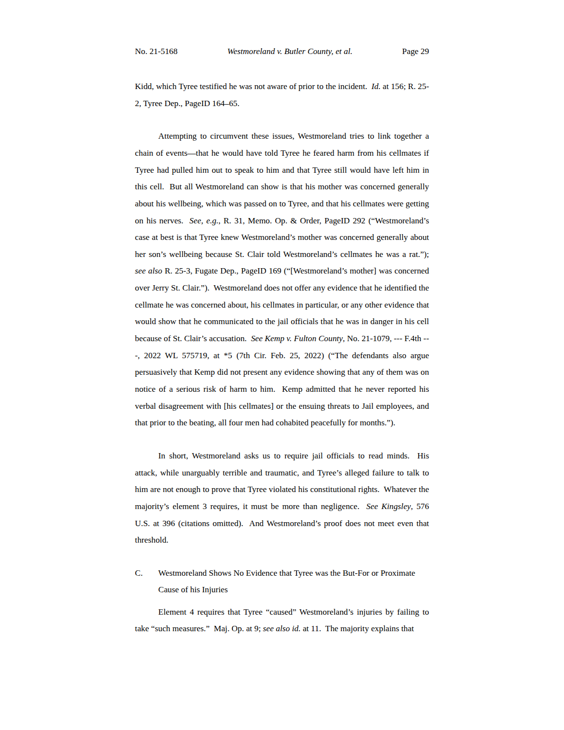No. 21-5168
Westmoreland v. Butler County, et al.
Page 29
Kidd, which Tyree testified he was not aware of prior to the incident. Id. at 156; R. 25-2, Tyree Dep., PageID 164–65.
Attempting to circumvent these issues, Westmoreland tries to link together a chain of events—that he would have told Tyree he feared harm from his cellmates if Tyree had pulled him out to speak to him and that Tyree still would have left him in this cell. But all Westmoreland can show is that his mother was concerned generally about his wellbeing, which was passed on to Tyree, and that his cellmates were getting on his nerves. See, e.g., R. 31, Memo. Op. & Order, PageID 292 (“Westmoreland’s case at best is that Tyree knew Westmoreland’s mother was concerned generally about her son’s wellbeing because St. Clair told Westmoreland’s cellmates he was a rat.”); see also R. 25-3, Fugate Dep., PageID 169 (“[Westmoreland’s mother] was concerned over Jerry St. Clair.”). Westmoreland does not offer any evidence that he identified the cellmate he was concerned about, his cellmates in particular, or any other evidence that would show that he communicated to the jail officials that he was in danger in his cell because of St. Clair’s accusation. See Kemp v. Fulton County, No. 21-1079, --- F.4th ---, 2022 WL 575719, at *5 (7th Cir. Feb. 25, 2022) (“The defendants also argue persuasively that Kemp did not present any evidence showing that any of them was on notice of a serious risk of harm to him. Kemp admitted that he never reported his verbal disagreement with [his cellmates] or the ensuing threats to Jail employees, and that prior to the beating, all four men had cohabited peacefully for months.”).
In short, Westmoreland asks us to require jail officials to read minds. His attack, while unarguably terrible and traumatic, and Tyree’s alleged failure to talk to him are not enough to prove that Tyree violated his constitutional rights. Whatever the majority’s element 3 requires, it must be more than negligence. See Kingsley, 576 U.S. at 396 (citations omitted). And Westmoreland’s proof does not meet even that threshold.
C.
Westmoreland Shows No Evidence that Tyree was the But-For or Proximate Cause of his Injuries
Element 4 requires that Tyree “caused” Westmoreland’s injuries by failing to take “such measures.” Maj. Op. at 9; see also id. at 11. The majority explains that